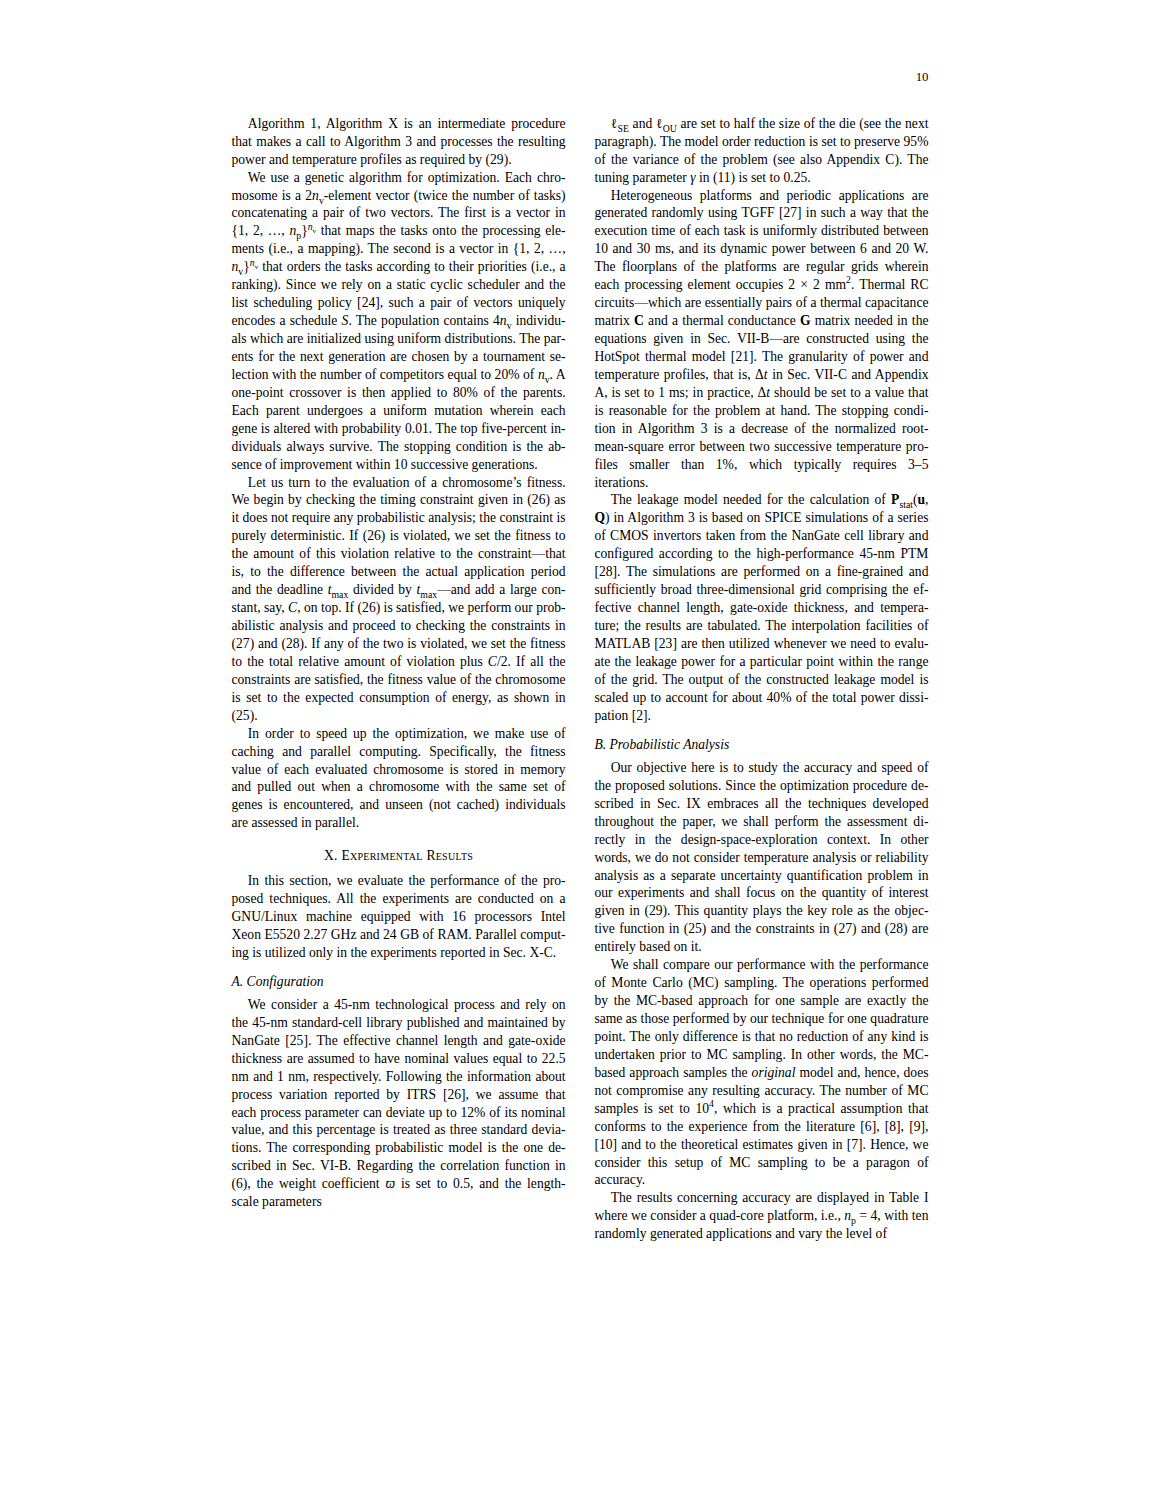10
Algorithm 1, Algorithm X is an intermediate procedure that makes a call to Algorithm 3 and processes the resulting power and temperature profiles as required by (29).
We use a genetic algorithm for optimization. Each chromosome is a 2nv-element vector (twice the number of tasks) concatenating a pair of two vectors. The first is a vector in {1, 2, …, np}nv that maps the tasks onto the processing elements (i.e., a mapping). The second is a vector in {1, 2, …, nv}nv that orders the tasks according to their priorities (i.e., a ranking). Since we rely on a static cyclic scheduler and the list scheduling policy [24], such a pair of vectors uniquely encodes a schedule S. The population contains 4nv individuals which are initialized using uniform distributions. The parents for the next generation are chosen by a tournament selection with the number of competitors equal to 20% of nv. A one-point crossover is then applied to 80% of the parents. Each parent undergoes a uniform mutation wherein each gene is altered with probability 0.01. The top five-percent individuals always survive. The stopping condition is the absence of improvement within 10 successive generations.
Let us turn to the evaluation of a chromosome’s fitness. We begin by checking the timing constraint given in (26) as it does not require any probabilistic analysis; the constraint is purely deterministic. If (26) is violated, we set the fitness to the amount of this violation relative to the constraint—that is, to the difference between the actual application period and the deadline tmax divided by tmax—and add a large constant, say, C, on top. If (26) is satisfied, we perform our probabilistic analysis and proceed to checking the constraints in (27) and (28). If any of the two is violated, we set the fitness to the total relative amount of violation plus C/2. If all the constraints are satisfied, the fitness value of the chromosome is set to the expected consumption of energy, as shown in (25).
In order to speed up the optimization, we make use of caching and parallel computing. Specifically, the fitness value of each evaluated chromosome is stored in memory and pulled out when a chromosome with the same set of genes is encountered, and unseen (not cached) individuals are assessed in parallel.
X. Experimental Results
In this section, we evaluate the performance of the proposed techniques. All the experiments are conducted on a GNU/Linux machine equipped with 16 processors Intel Xeon E5520 2.27 GHz and 24 GB of RAM. Parallel computing is utilized only in the experiments reported in Sec. X-C.
A. Configuration
We consider a 45-nm technological process and rely on the 45-nm standard-cell library published and maintained by NanGate [25]. The effective channel length and gate-oxide thickness are assumed to have nominal values equal to 22.5 nm and 1 nm, respectively. Following the information about process variation reported by ITRS [26], we assume that each process parameter can deviate up to 12% of its nominal value, and this percentage is treated as three standard deviations. The corresponding probabilistic model is the one described in Sec. VI-B. Regarding the correlation function in (6), the weight coefficient ϖ is set to 0.5, and the length-scale parameters
ℓSE and ℓOU are set to half the size of the die (see the next paragraph). The model order reduction is set to preserve 95% of the variance of the problem (see also Appendix C). The tuning parameter γ in (11) is set to 0.25.
Heterogeneous platforms and periodic applications are generated randomly using TGFF [27] in such a way that the execution time of each task is uniformly distributed between 10 and 30 ms, and its dynamic power between 6 and 20 W. The floorplans of the platforms are regular grids wherein each processing element occupies 2 × 2 mm2. Thermal RC circuits—which are essentially pairs of a thermal capacitance matrix C and a thermal conductance G matrix needed in the equations given in Sec. VII-B—are constructed using the HotSpot thermal model [21]. The granularity of power and temperature profiles, that is, Δt in Sec. VII-C and Appendix A, is set to 1 ms; in practice, Δt should be set to a value that is reasonable for the problem at hand. The stopping condition in Algorithm 3 is a decrease of the normalized root-mean-square error between two successive temperature profiles smaller than 1%, which typically requires 3–5 iterations.
The leakage model needed for the calculation of Pstat(u, Q) in Algorithm 3 is based on SPICE simulations of a series of CMOS invertors taken from the NanGate cell library and configured according to the high-performance 45-nm PTM [28]. The simulations are performed on a fine-grained and sufficiently broad three-dimensional grid comprising the effective channel length, gate-oxide thickness, and temperature; the results are tabulated. The interpolation facilities of MATLAB [23] are then utilized whenever we need to evaluate the leakage power for a particular point within the range of the grid. The output of the constructed leakage model is scaled up to account for about 40% of the total power dissipation [2].
B. Probabilistic Analysis
Our objective here is to study the accuracy and speed of the proposed solutions. Since the optimization procedure described in Sec. IX embraces all the techniques developed throughout the paper, we shall perform the assessment directly in the design-space-exploration context. In other words, we do not consider temperature analysis or reliability analysis as a separate uncertainty quantification problem in our experiments and shall focus on the quantity of interest given in (29). This quantity plays the key role as the objective function in (25) and the constraints in (27) and (28) are entirely based on it.
We shall compare our performance with the performance of Monte Carlo (MC) sampling. The operations performed by the MC-based approach for one sample are exactly the same as those performed by our technique for one quadrature point. The only difference is that no reduction of any kind is undertaken prior to MC sampling. In other words, the MC-based approach samples the original model and, hence, does not compromise any resulting accuracy. The number of MC samples is set to 104, which is a practical assumption that conforms to the experience from the literature [6], [8], [9], [10] and to the theoretical estimates given in [7]. Hence, we consider this setup of MC sampling to be a paragon of accuracy.
The results concerning accuracy are displayed in Table I where we consider a quad-core platform, i.e., np = 4, with ten randomly generated applications and vary the level of